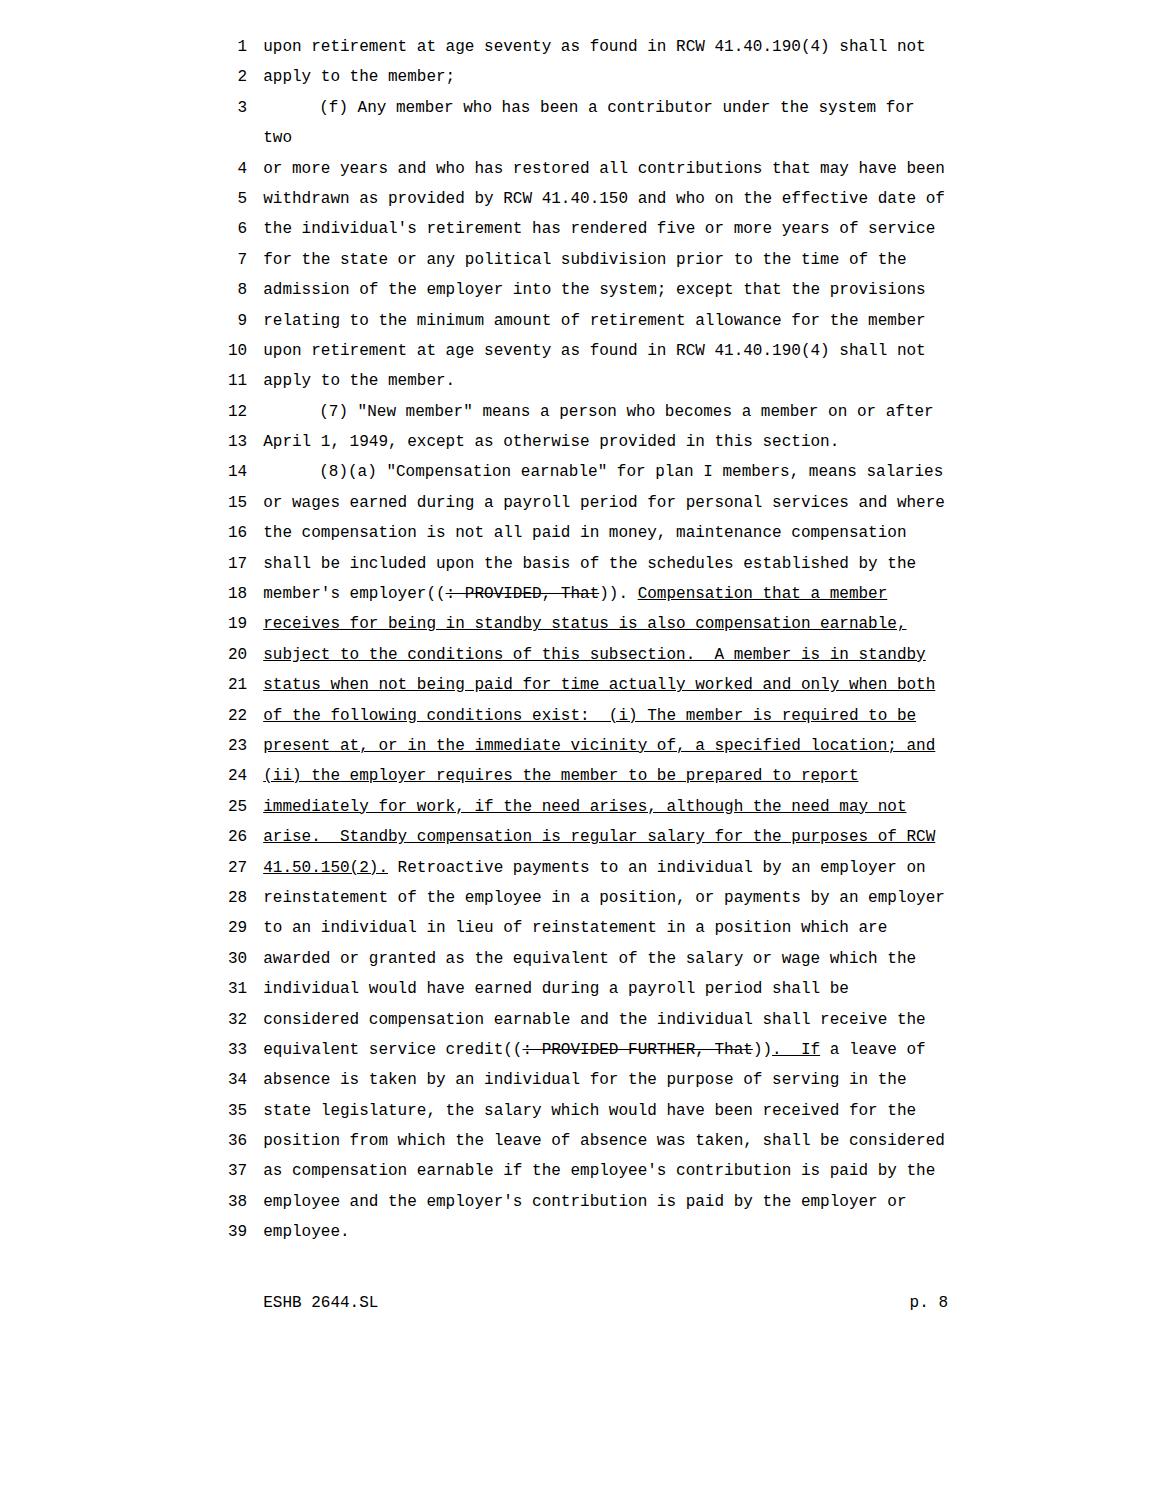upon retirement at age seventy as found in RCW 41.40.190(4) shall not
apply to the member;
(f) Any member who has been a contributor under the system for two
or more years and who has restored all contributions that may have been
withdrawn as provided by RCW 41.40.150 and who on the effective date of
the individual's retirement has rendered five or more years of service
for the state or any political subdivision prior to the time of the
admission of the employer into the system; except that the provisions
relating to the minimum amount of retirement allowance for the member
upon retirement at age seventy as found in RCW 41.40.190(4) shall not
apply to the member.
(7) "New member" means a person who becomes a member on or after
April 1, 1949, except as otherwise provided in this section.
(8)(a) "Compensation earnable" for plan I members, means salaries
or wages earned during a payroll period for personal services and where
the compensation is not all paid in money, maintenance compensation
shall be included upon the basis of the schedules established by the
member's employer((: PROVIDED, That)). Compensation that a member
receives for being in standby status is also compensation earnable,
subject to the conditions of this subsection. A member is in standby
status when not being paid for time actually worked and only when both
of the following conditions exist: (i) The member is required to be
present at, or in the immediate vicinity of, a specified location; and
(ii) the employer requires the member to be prepared to report
immediately for work, if the need arises, although the need may not
arise. Standby compensation is regular salary for the purposes of RCW
41.50.150(2). Retroactive payments to an individual by an employer on
reinstatement of the employee in a position, or payments by an employer
to an individual in lieu of reinstatement in a position which are
awarded or granted as the equivalent of the salary or wage which the
individual would have earned during a payroll period shall be
considered compensation earnable and the individual shall receive the
equivalent service credit((: PROVIDED FURTHER, That)). If a leave of
absence is taken by an individual for the purpose of serving in the
state legislature, the salary which would have been received for the
position from which the leave of absence was taken, shall be considered
as compensation earnable if the employee's contribution is paid by the
employee and the employer's contribution is paid by the employer or
employee.
ESHB 2644.SL p. 8